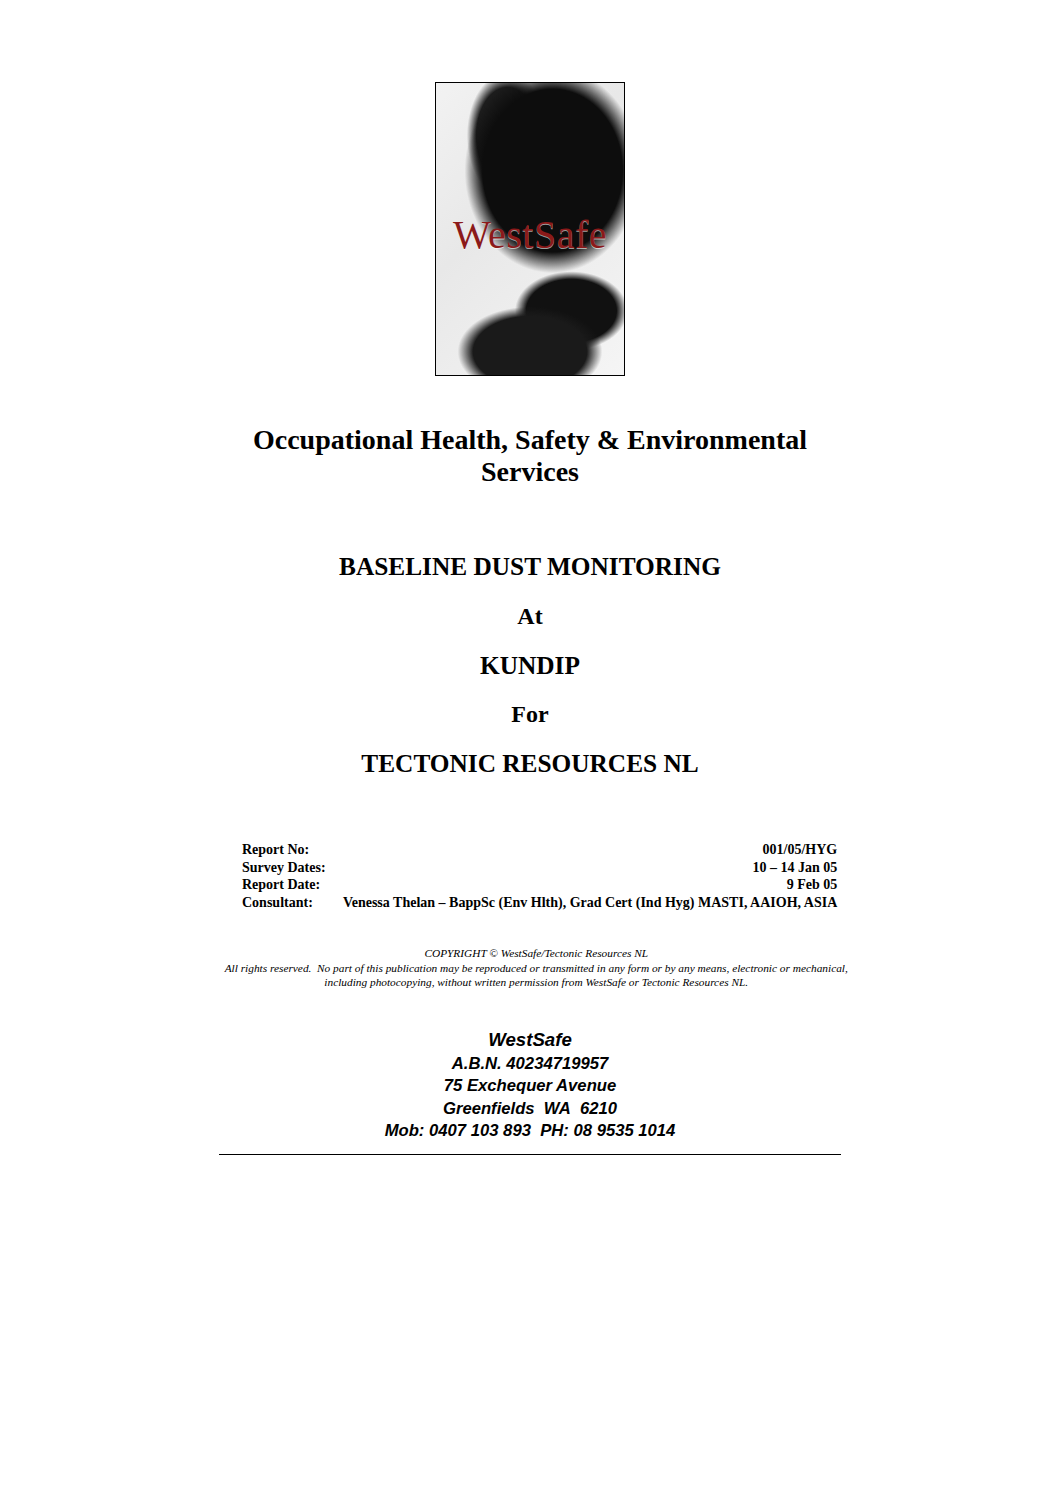WestSafe
Occupational Health, Safety & Environmental Services
BASELINE DUST MONITORING
At
KUNDIP
For
TECTONIC RESOURCES NL
| Report No: | 001/05/HYG |
| Survey Dates: | 10 – 14 Jan 05 |
| Report Date: | 9 Feb 05 |
| Consultant: | Venessa Thelan – BappSc (Env Hlth), Grad Cert (Ind Hyg) MASTI, AAIOH, ASIA |
COPYRIGHT © WestSafe/Tectonic Resources NL
All rights reserved. No part of this publication may be reproduced or transmitted in any form or by any means, electronic or mechanical, including photocopying, without written permission from WestSafe or Tectonic Resources NL.
WestSafe
A.B.N. 40234719957
75 Exchequer Avenue
Greenfields WA 6210
Mob: 0407 103 893 PH: 08 9535 1014